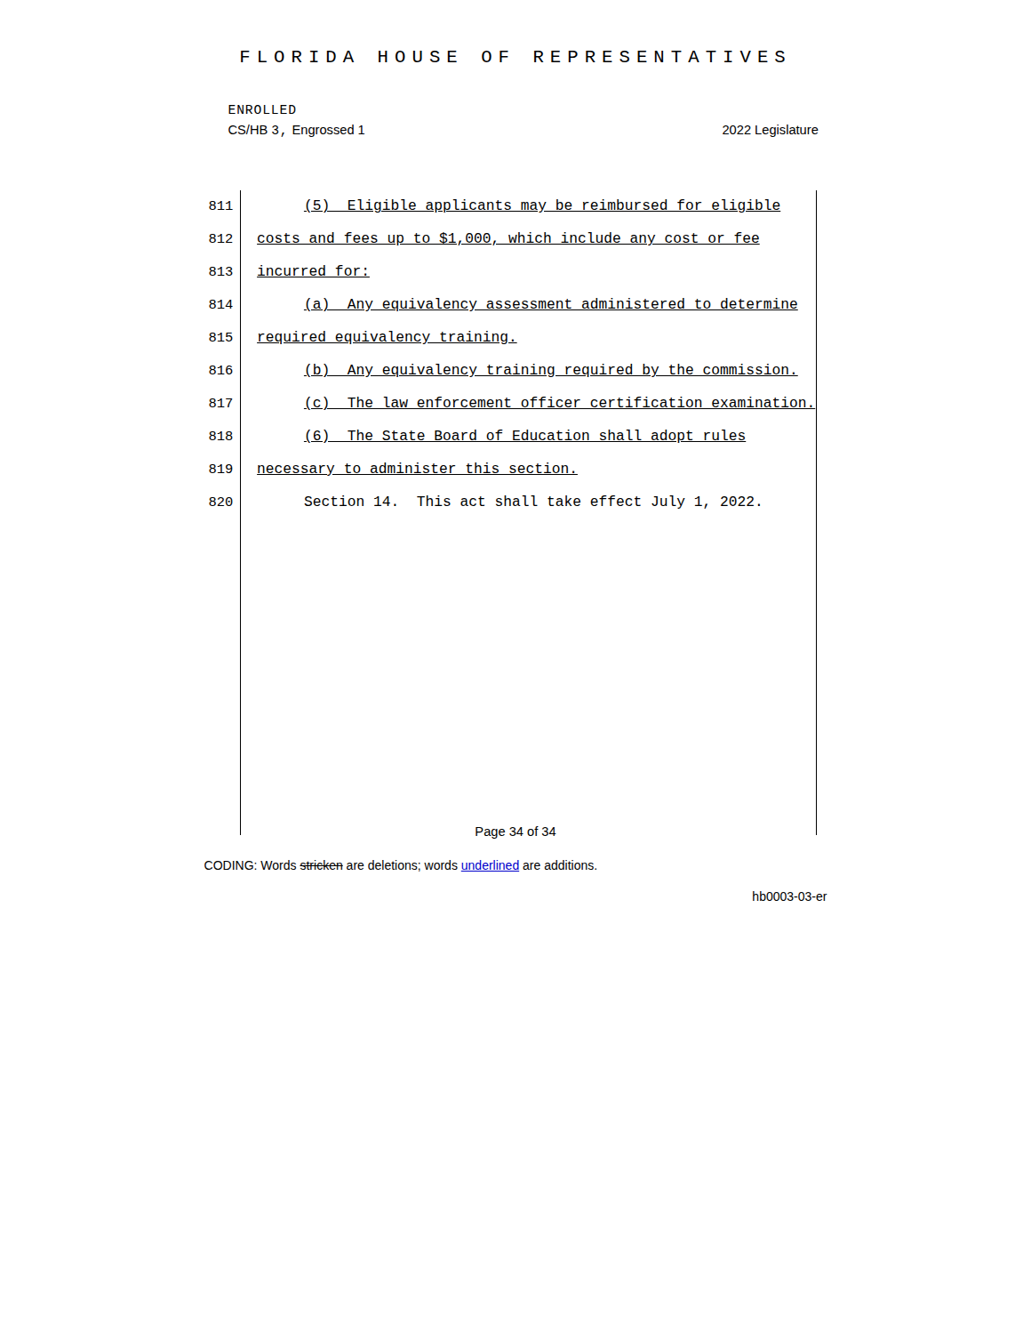FLORIDA HOUSE OF REPRESENTATIVES
ENROLLED
CS/HB 3, Engrossed 1 2022 Legislature
811 (5) Eligible applicants may be reimbursed for eligible
812 costs and fees up to $1,000, which include any cost or fee
813 incurred for:
814 (a) Any equivalency assessment administered to determine
815 required equivalency training.
816 (b) Any equivalency training required by the commission.
817 (c) The law enforcement officer certification examination.
818 (6) The State Board of Education shall adopt rules
819 necessary to administer this section.
820 Section 14. This act shall take effect July 1, 2022.
Page 34 of 34
CODING: Words stricken are deletions; words underlined are additions.
hb0003-03-er